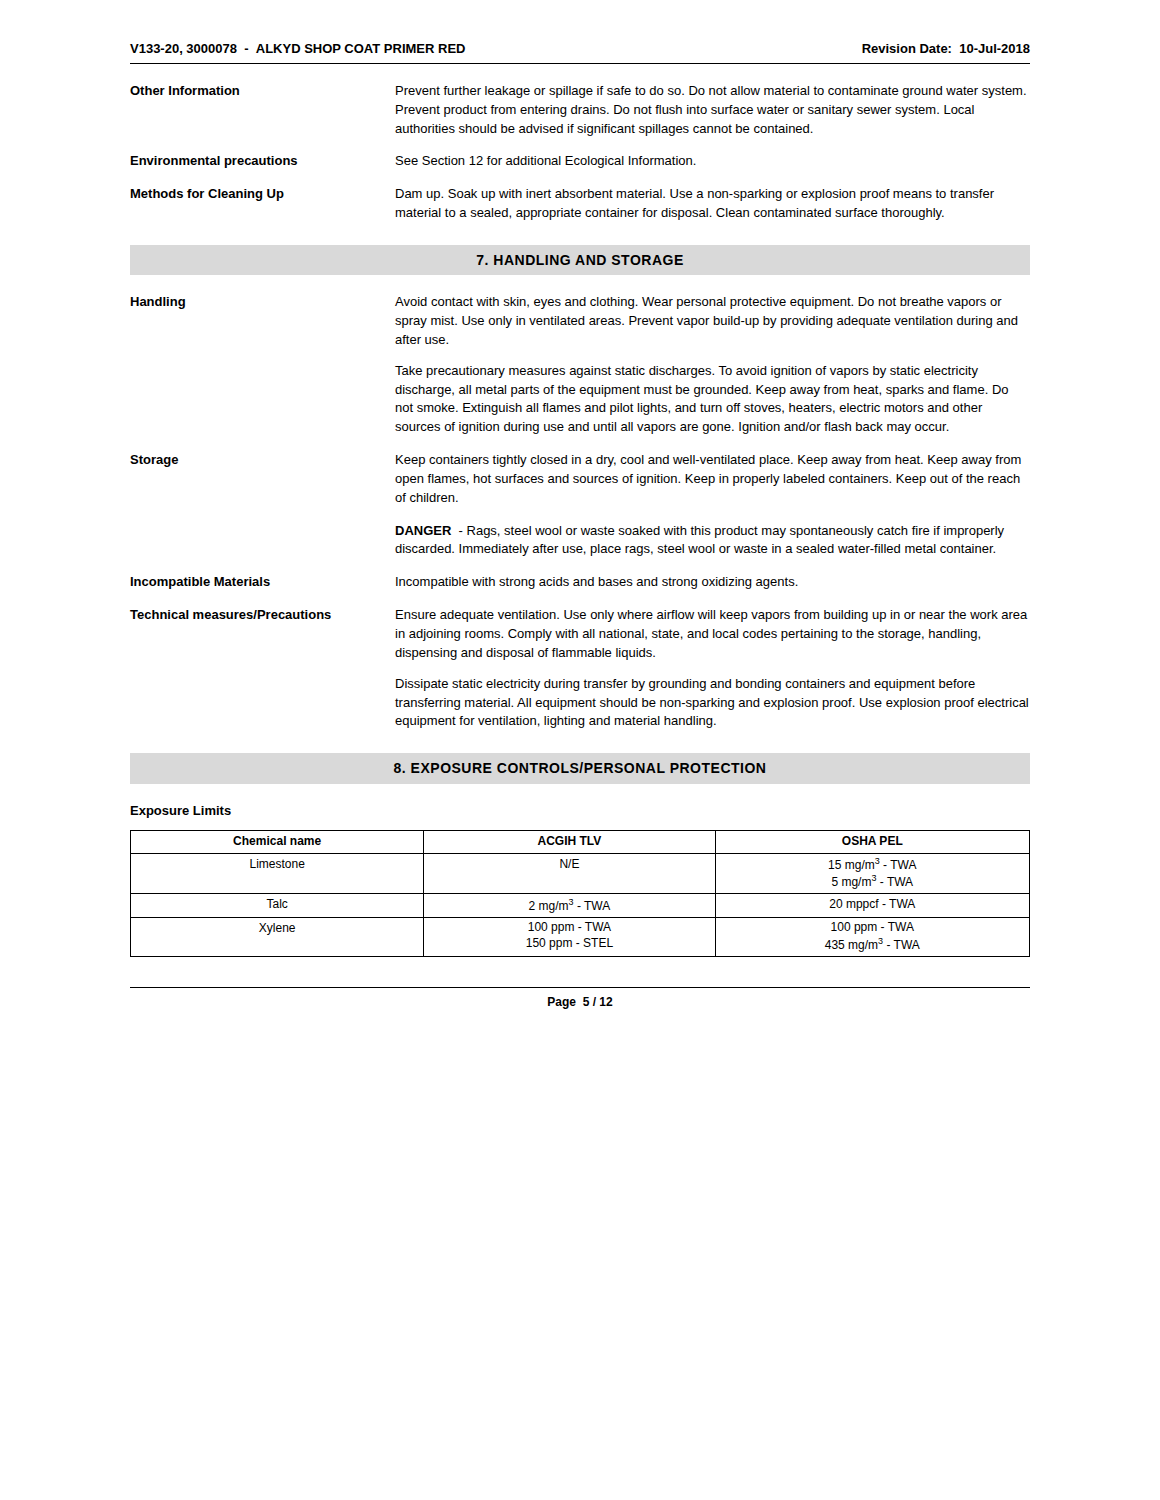V133-20, 3000078 - ALKYD SHOP COAT PRIMER RED Revision Date: 10-Jul-2018
Other Information
Prevent further leakage or spillage if safe to do so. Do not allow material to contaminate ground water system. Prevent product from entering drains. Do not flush into surface water or sanitary sewer system. Local authorities should be advised if significant spillages cannot be contained.
Environmental precautions
See Section 12 for additional Ecological Information.
Methods for Cleaning Up
Dam up. Soak up with inert absorbent material. Use a non-sparking or explosion proof means to transfer material to a sealed, appropriate container for disposal. Clean contaminated surface thoroughly.
7. HANDLING AND STORAGE
Handling
Avoid contact with skin, eyes and clothing. Wear personal protective equipment. Do not breathe vapors or spray mist. Use only in ventilated areas. Prevent vapor build-up by providing adequate ventilation during and after use.
Take precautionary measures against static discharges. To avoid ignition of vapors by static electricity discharge, all metal parts of the equipment must be grounded. Keep away from heat, sparks and flame. Do not smoke. Extinguish all flames and pilot lights, and turn off stoves, heaters, electric motors and other sources of ignition during use and until all vapors are gone. Ignition and/or flash back may occur.
Storage
Keep containers tightly closed in a dry, cool and well-ventilated place. Keep away from heat. Keep away from open flames, hot surfaces and sources of ignition. Keep in properly labeled containers. Keep out of the reach of children.
DANGER - Rags, steel wool or waste soaked with this product may spontaneously catch fire if improperly discarded. Immediately after use, place rags, steel wool or waste in a sealed water-filled metal container.
Incompatible Materials
Incompatible with strong acids and bases and strong oxidizing agents.
Technical measures/Precautions
Ensure adequate ventilation. Use only where airflow will keep vapors from building up in or near the work area in adjoining rooms. Comply with all national, state, and local codes pertaining to the storage, handling, dispensing and disposal of flammable liquids.
Dissipate static electricity during transfer by grounding and bonding containers and equipment before transferring material. All equipment should be non-sparking and explosion proof. Use explosion proof electrical equipment for ventilation, lighting and material handling.
8. EXPOSURE CONTROLS/PERSONAL PROTECTION
Exposure Limits
| Chemical name | ACGIH TLV | OSHA PEL |
| --- | --- | --- |
| Limestone | N/E | 15 mg/m 3 - TWA 5 mg/m 3 - TWA |
| Talc | 2 mg/m 3 - TWA | 20 mppcf - TWA |
| Xylene | 100 ppm - TWA 150 ppm - STEL | 100 ppm - TWA 435 mg/m 3 - TWA |
Page 5 / 12